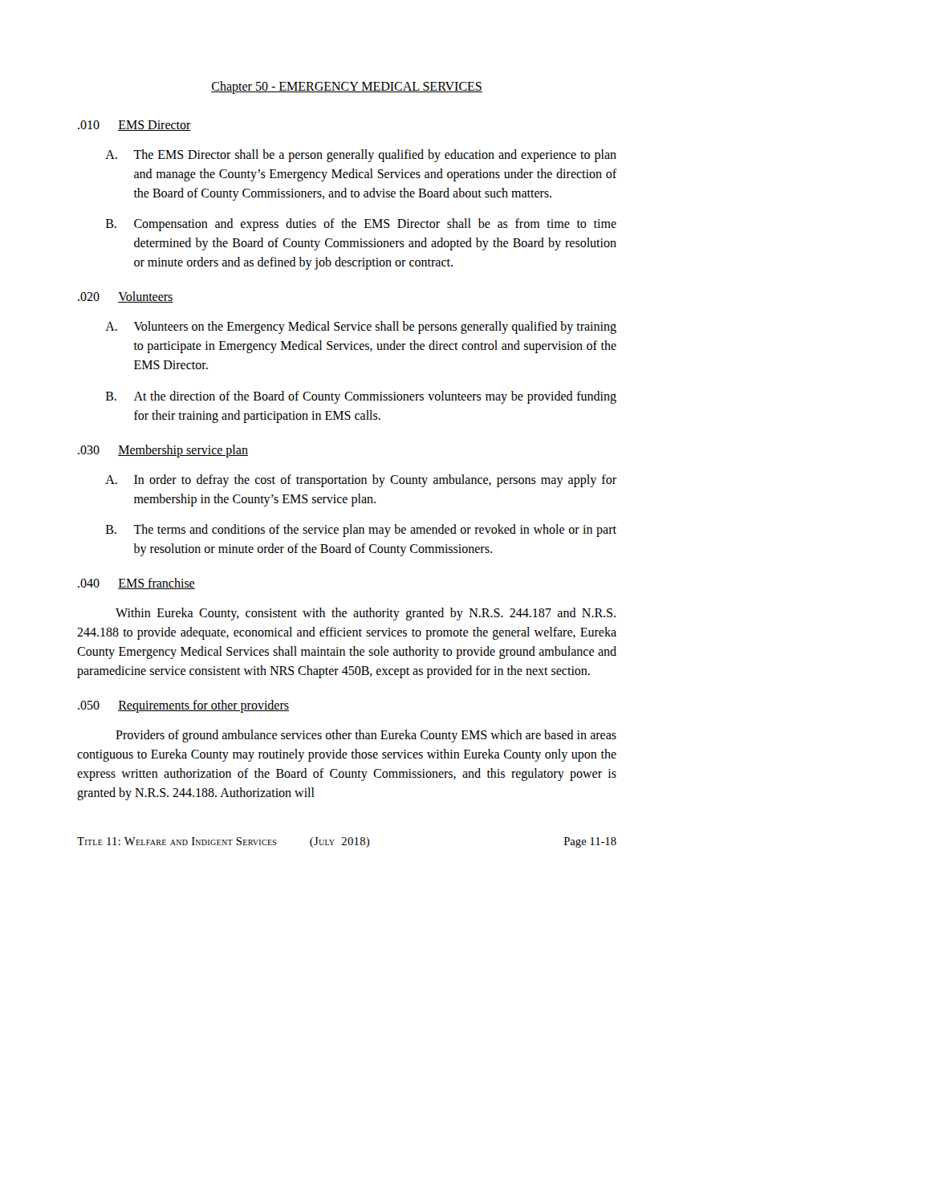Chapter 50 - EMERGENCY MEDICAL SERVICES
.010 EMS Director
A. The EMS Director shall be a person generally qualified by education and experience to plan and manage the County’s Emergency Medical Services and operations under the direction of the Board of County Commissioners, and to advise the Board about such matters.
B. Compensation and express duties of the EMS Director shall be as from time to time determined by the Board of County Commissioners and adopted by the Board by resolution or minute orders and as defined by job description or contract.
.020 Volunteers
A. Volunteers on the Emergency Medical Service shall be persons generally qualified by training to participate in Emergency Medical Services, under the direct control and supervision of the EMS Director.
B. At the direction of the Board of County Commissioners volunteers may be provided funding for their training and participation in EMS calls.
.030 Membership service plan
A. In order to defray the cost of transportation by County ambulance, persons may apply for membership in the County’s EMS service plan.
B. The terms and conditions of the service plan may be amended or revoked in whole or in part by resolution or minute order of the Board of County Commissioners.
.040 EMS franchise
Within Eureka County, consistent with the authority granted by N.R.S. 244.187 and N.R.S. 244.188 to provide adequate, economical and efficient services to promote the general welfare, Eureka County Emergency Medical Services shall maintain the sole authority to provide ground ambulance and paramedicine service consistent with NRS Chapter 450B, except as provided for in the next section.
.050 Requirements for other providers
Providers of ground ambulance services other than Eureka County EMS which are based in areas contiguous to Eureka County may routinely provide those services within Eureka County only upon the express written authorization of the Board of County Commissioners, and this regulatory power is granted by N.R.S. 244.188. Authorization will
Title 11: Welfare and Indigent Services (July 2018)
Page 11-18